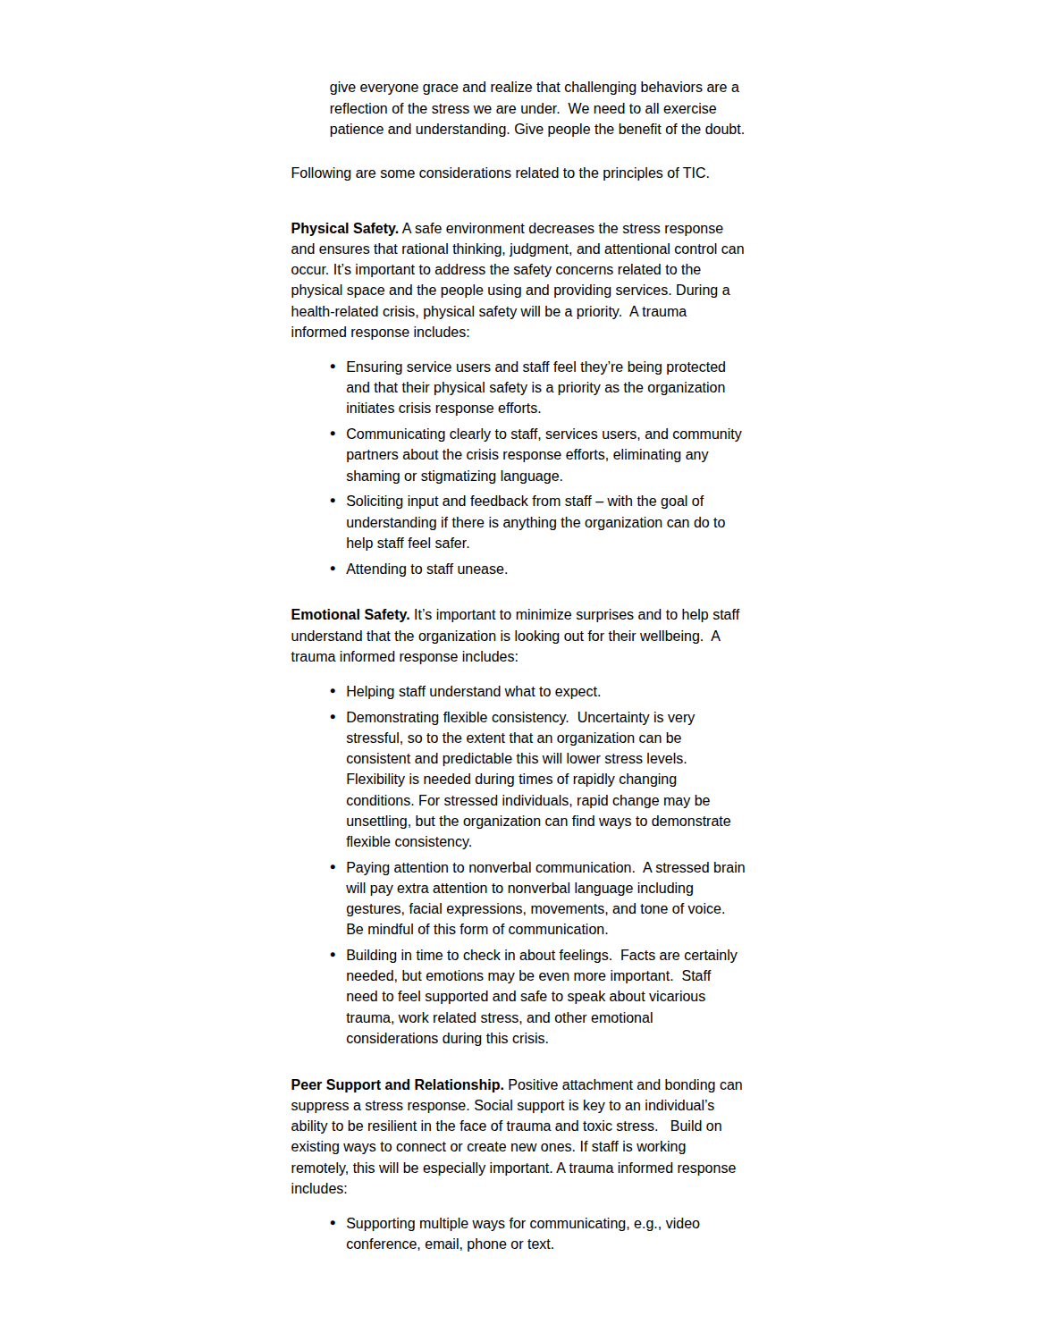give everyone grace and realize that challenging behaviors are a reflection of the stress we are under. We need to all exercise patience and understanding. Give people the benefit of the doubt.
Following are some considerations related to the principles of TIC.
Physical Safety.
A safe environment decreases the stress response and ensures that rational thinking, judgment, and attentional control can occur. It’s important to address the safety concerns related to the physical space and the people using and providing services. During a health-related crisis, physical safety will be a priority. A trauma informed response includes:
Ensuring service users and staff feel they’re being protected and that their physical safety is a priority as the organization initiates crisis response efforts.
Communicating clearly to staff, services users, and community partners about the crisis response efforts, eliminating any shaming or stigmatizing language.
Soliciting input and feedback from staff – with the goal of understanding if there is anything the organization can do to help staff feel safer.
Attending to staff unease.
Emotional Safety.
It’s important to minimize surprises and to help staff understand that the organization is looking out for their wellbeing. A trauma informed response includes:
Helping staff understand what to expect.
Demonstrating flexible consistency. Uncertainty is very stressful, so to the extent that an organization can be consistent and predictable this will lower stress levels. Flexibility is needed during times of rapidly changing conditions. For stressed individuals, rapid change may be unsettling, but the organization can find ways to demonstrate flexible consistency.
Paying attention to nonverbal communication. A stressed brain will pay extra attention to nonverbal language including gestures, facial expressions, movements, and tone of voice. Be mindful of this form of communication.
Building in time to check in about feelings. Facts are certainly needed, but emotions may be even more important. Staff need to feel supported and safe to speak about vicarious trauma, work related stress, and other emotional considerations during this crisis.
Peer Support and Relationship.
Positive attachment and bonding can suppress a stress response. Social support is key to an individual’s ability to be resilient in the face of trauma and toxic stress. Build on existing ways to connect or create new ones. If staff is working remotely, this will be especially important. A trauma informed response includes:
Supporting multiple ways for communicating, e.g., video conference, email, phone or text.